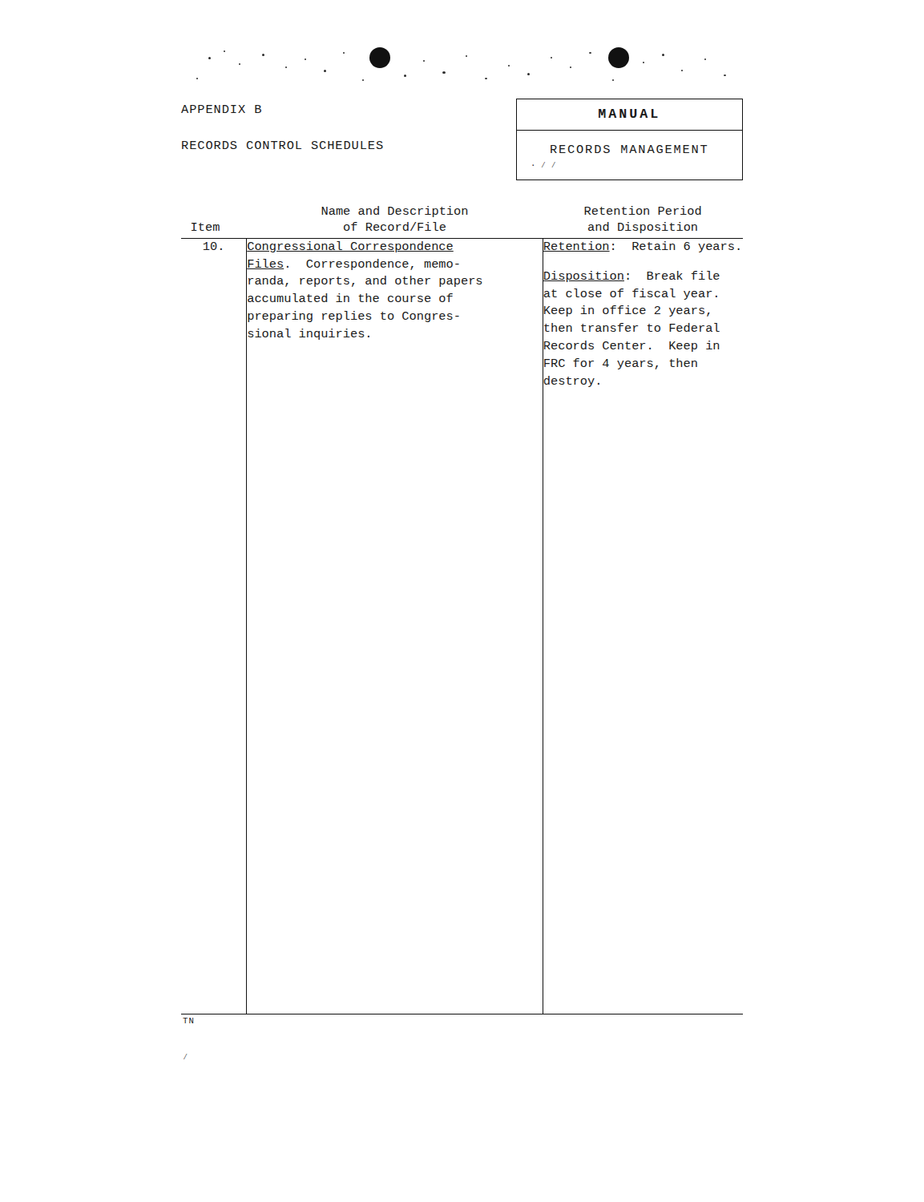APPENDIX B
RECORDS CONTROL SCHEDULES
MANUAL
RECORDS MANAGEMENT
· ⁄ ⁄
| | Name and Description | Retention Period |
| --- | --- | --- |
| Item | of Record/File | and Disposition |
| 10. | Congressional Correspondence Files . Correspondence, memo- randa, reports, and other papers accumulated in the course of preparing replies to Congres- sional inquiries. | Retention : Retain 6 years. Disposition : Break file at close of fiscal year. Keep in office 2 years, then transfer to Federal Records Center. Keep in FRC for 4 years, then destroy. |
TN
⁄